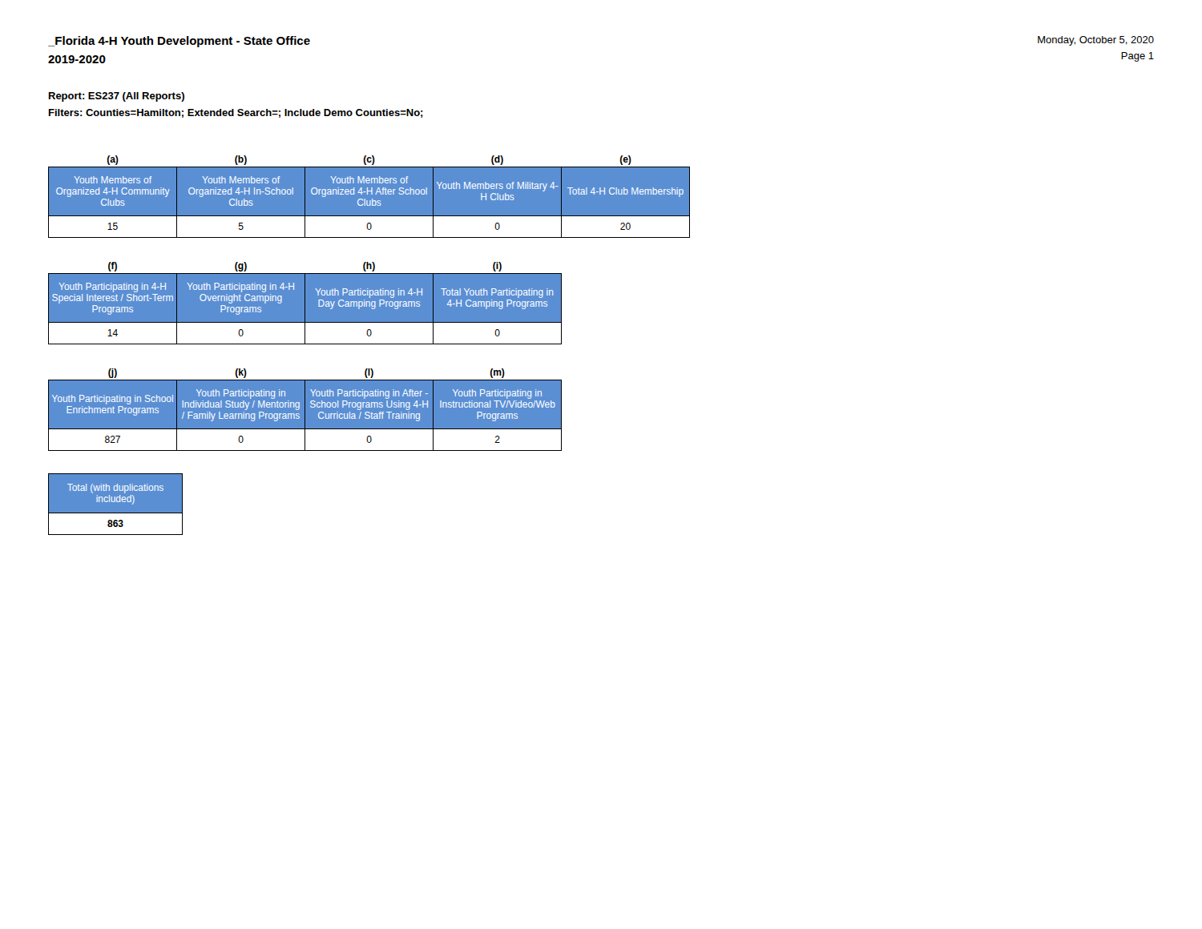_Florida 4-H Youth Development - State Office
2019-2020
Monday, October 5, 2020
Page 1
Report: ES237 (All Reports)
Filters: Counties=Hamilton; Extended Search=; Include Demo Counties=No;
| (a) | (b) | (c) | (d) | (e) |
| Youth Members of Organized 4-H Community Clubs | Youth Members of Organized 4-H In-School Clubs | Youth Members of Organized 4-H After School Clubs | Youth Members of Military 4-H Clubs | Total 4-H Club Membership |
| 15 | 5 | 0 | 0 | 20 |
| (f) | (g) | (h) | (i) |
| Youth Participating in 4-H Special Interest / Short-Term Programs | Youth Participating in 4-H Overnight Camping Programs | Youth Participating in 4-H Day Camping Programs | Total Youth Participating in 4-H Camping Programs |
| 14 | 0 | 0 | 0 |
| (j) | (k) | (l) | (m) |
| Youth Participating in School Enrichment Programs | Youth Participating in Individual Study / Mentoring / Family Learning Programs | Youth Participating in After - School Programs Using 4-H Curricula / Staff Training | Youth Participating in Instructional TV/Video/Web Programs |
| 827 | 0 | 0 | 2 |
| Total (with duplications included) |
| --- |
| 863 |